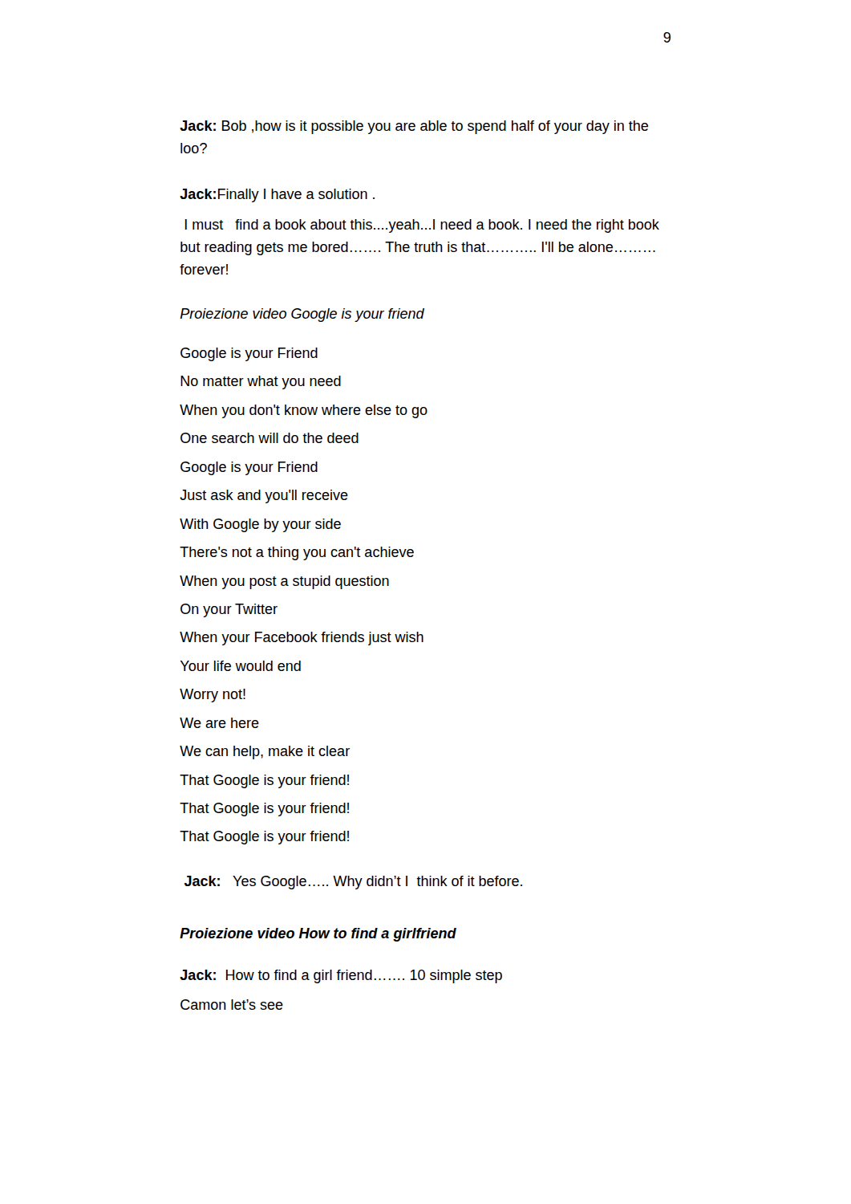9
Jack: Bob ,how is it possible you are able to spend half of your day in the loo?
Jack: Finally I have a solution .
I must find a book about this....yeah...I need a book. I need the right book but reading gets me bored……. The truth is that……….. I'll be alone………forever!
Proiezione video Google is your friend
Google is your Friend
No matter what you need
When you don't know where else to go
One search will do the deed
Google is your Friend
Just ask and you'll receive
With Google by your side
There's not a thing you can't achieve
When you post a stupid question
On your Twitter
When your Facebook friends just wish
Your life would end
Worry not!
We are here
We can help, make it clear
That Google is your friend!
That Google is your friend!
That Google is your friend!
Jack: Yes Google….. Why didn’t I think of it before.
Proiezione video How to find a girlfriend
Jack: How to find a girl friend……. 10 simple step
Camon let’s see